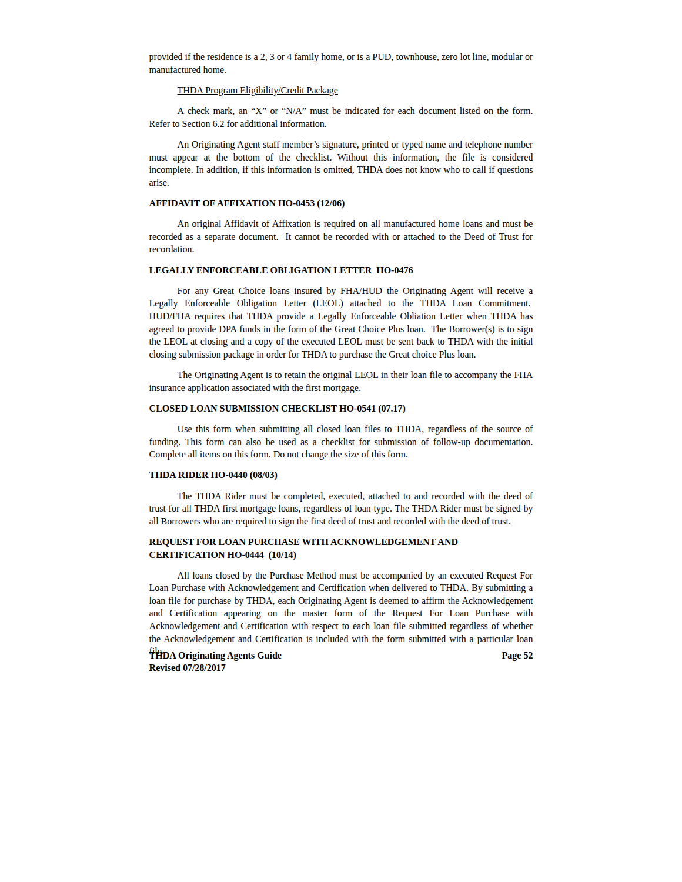provided if the residence is a 2, 3 or 4 family home, or is a PUD, townhouse, zero lot line, modular or manufactured home.
THDA Program Eligibility/Credit Package
A check mark, an “X” or “N/A” must be indicated for each document listed on the form. Refer to Section 6.2 for additional information.
An Originating Agent staff member’s signature, printed or typed name and telephone number must appear at the bottom of the checklist. Without this information, the file is considered incomplete. In addition, if this information is omitted, THDA does not know who to call if questions arise.
AFFIDAVIT OF AFFIXATION HO-0453 (12/06)
An original Affidavit of Affixation is required on all manufactured home loans and must be recorded as a separate document. It cannot be recorded with or attached to the Deed of Trust for recordation.
LEGALLY ENFORCEABLE OBLIGATION LETTER HO-0476
For any Great Choice loans insured by FHA/HUD the Originating Agent will receive a Legally Enforceable Obligation Letter (LEOL) attached to the THDA Loan Commitment. HUD/FHA requires that THDA provide a Legally Enforceable Obliation Letter when THDA has agreed to provide DPA funds in the form of the Great Choice Plus loan. The Borrower(s) is to sign the LEOL at closing and a copy of the executed LEOL must be sent back to THDA with the initial closing submission package in order for THDA to purchase the Great choice Plus loan.
The Originating Agent is to retain the original LEOL in their loan file to accompany the FHA insurance application associated with the first mortgage.
CLOSED LOAN SUBMISSION CHECKLIST HO-0541 (07.17)
Use this form when submitting all closed loan files to THDA, regardless of the source of funding. This form can also be used as a checklist for submission of follow-up documentation. Complete all items on this form. Do not change the size of this form.
THDA RIDER HO-0440 (08/03)
The THDA Rider must be completed, executed, attached to and recorded with the deed of trust for all THDA first mortgage loans, regardless of loan type. The THDA Rider must be signed by all Borrowers who are required to sign the first deed of trust and recorded with the deed of trust.
REQUEST FOR LOAN PURCHASE WITH ACKNOWLEDGEMENT AND CERTIFICATION HO-0444 (10/14)
All loans closed by the Purchase Method must be accompanied by an executed Request For Loan Purchase with Acknowledgement and Certification when delivered to THDA. By submitting a loan file for purchase by THDA, each Originating Agent is deemed to affirm the Acknowledgement and Certification appearing on the master form of the Request For Loan Purchase with Acknowledgement and Certification with respect to each loan file submitted regardless of whether the Acknowledgement and Certification is included with the form submitted with a particular loan file.
THDA Originating Agents Guide
Revised 07/28/2017
Page 52